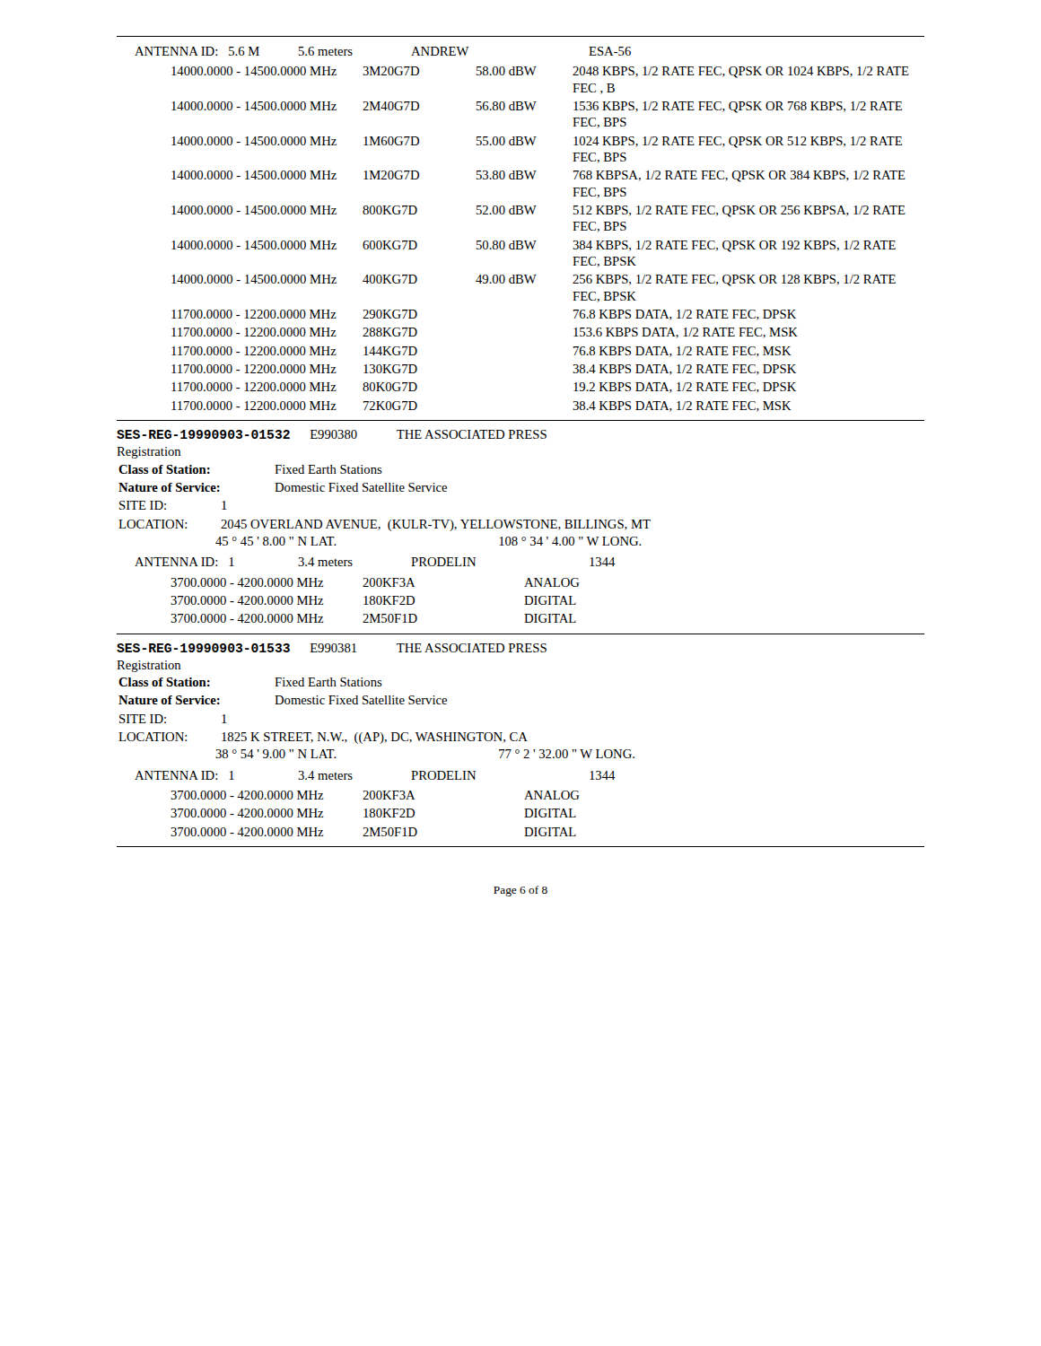| ANTENNA ID: 5.6 M | 5.6 meters | ANDREW | ESA-56 |
| 14000.0000 - 14500.0000 MHz | 3M20G7D | 58.00 dBW | 2048 KBPS, 1/2 RATE FEC, QPSK OR 1024 KBPS, 1/2 RATE FEC , B |
| 14000.0000 - 14500.0000 MHz | 2M40G7D | 56.80 dBW | 1536 KBPS, 1/2 RATE FEC, QPSK OR 768 KBPS, 1/2 RATE FEC, BPS |
| 14000.0000 - 14500.0000 MHz | 1M60G7D | 55.00 dBW | 1024 KBPS, 1/2 RATE FEC, QPSK OR 512 KBPS, 1/2 RATE FEC, BPS |
| 14000.0000 - 14500.0000 MHz | 1M20G7D | 53.80 dBW | 768 KBPSA, 1/2 RATE FEC, QPSK OR 384 KBPS, 1/2 RATE FEC, BPS |
| 14000.0000 - 14500.0000 MHz | 800KG7D | 52.00 dBW | 512 KBPS, 1/2 RATE FEC, QPSK OR 256 KBPSA, 1/2 RATE FEC, BPS |
| 14000.0000 - 14500.0000 MHz | 600KG7D | 50.80 dBW | 384 KBPS, 1/2 RATE FEC, QPSK OR 192 KBPS, 1/2 RATE FEC, BPSK |
| 14000.0000 - 14500.0000 MHz | 400KG7D | 49.00 dBW | 256 KBPS, 1/2 RATE FEC, QPSK OR 128 KBPS, 1/2 RATE FEC, BPSK |
| 11700.0000 - 12200.0000 MHz | 290KG7D | | 76.8 KBPS DATA, 1/2 RATE FEC, DPSK |
| 11700.0000 - 12200.0000 MHz | 288KG7D | | 153.6 KBPS DATA, 1/2 RATE FEC, MSK |
| 11700.0000 - 12200.0000 MHz | 144KG7D | | 76.8 KBPS DATA, 1/2 RATE FEC, MSK |
| 11700.0000 - 12200.0000 MHz | 130KG7D | | 38.4 KBPS DATA, 1/2 RATE FEC, DPSK |
| 11700.0000 - 12200.0000 MHz | 80K0G7D | | 19.2 KBPS DATA, 1/2 RATE FEC, DPSK |
| 11700.0000 - 12200.0000 MHz | 72K0G7D | | 38.4 KBPS DATA, 1/2 RATE FEC, MSK |
SES-REG-19990903-01532 E990380 THE ASSOCIATED PRESS
Registration
| Class of Station: | Fixed Earth Stations |
| Nature of Service: | Domestic Fixed Satellite Service |
| SITE ID: | 1 |
| LOCATION: | 2045 OVERLAND AVENUE, (KULR-TV), YELLOWSTONE, BILLINGS, MT |
45 ° 45 ' 8.00 " N LAT.108 ° 34 ' 4.00 " W LONG.
| ANTENNA ID: 1 | 3.4 meters | PRODELIN | 1344 |
| 3700.0000 - 4200.0000 MHz | 200KF3A | ANALOG |
| 3700.0000 - 4200.0000 MHz | 180KF2D | DIGITAL |
| 3700.0000 - 4200.0000 MHz | 2M50F1D | DIGITAL |
SES-REG-19990903-01533 E990381 THE ASSOCIATED PRESS
Registration
| Class of Station: | Fixed Earth Stations |
| Nature of Service: | Domestic Fixed Satellite Service |
| SITE ID: | 1 |
| LOCATION: | 1825 K STREET, N.W., ((AP), DC, WASHINGTON, CA |
38 ° 54 ' 9.00 " N LAT.77 ° 2 ' 32.00 " W LONG.
| ANTENNA ID: 1 | 3.4 meters | PRODELIN | 1344 |
| 3700.0000 - 4200.0000 MHz | 200KF3A | ANALOG |
| 3700.0000 - 4200.0000 MHz | 180KF2D | DIGITAL |
| 3700.0000 - 4200.0000 MHz | 2M50F1D | DIGITAL |
Page 6 of 8